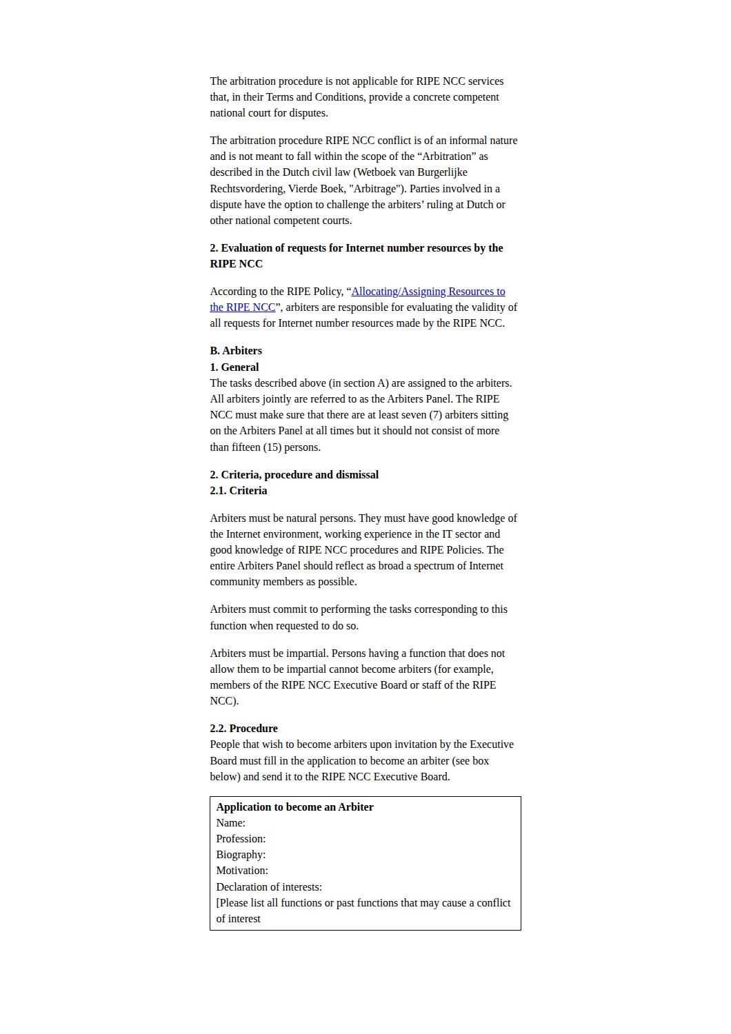The arbitration procedure is not applicable for RIPE NCC services that, in their Terms and Conditions, provide a concrete competent national court for disputes.
The arbitration procedure RIPE NCC conflict is of an informal nature and is not meant to fall within the scope of the “Arbitration” as described in the Dutch civil law (Wetboek van Burgerlijke Rechtsvordering, Vierde Boek, "Arbitrage"). Parties involved in a dispute have the option to challenge the arbiters’ ruling at Dutch or other national competent courts.
2. Evaluation of requests for Internet number resources by the RIPE NCC
According to the RIPE Policy, “Allocating/Assigning Resources to the RIPE NCC”, arbiters are responsible for evaluating the validity of all requests for Internet number resources made by the RIPE NCC.
B. Arbiters
1. General
The tasks described above (in section A) are assigned to the arbiters. All arbiters jointly are referred to as the Arbiters Panel. The RIPE NCC must make sure that there are at least seven (7) arbiters sitting on the Arbiters Panel at all times but it should not consist of more than fifteen (15) persons.
2. Criteria, procedure and dismissal
2.1. Criteria
Arbiters must be natural persons. They must have good knowledge of the Internet environment, working experience in the IT sector and good knowledge of RIPE NCC procedures and RIPE Policies. The entire Arbiters Panel should reflect as broad a spectrum of Internet community members as possible.
Arbiters must commit to performing the tasks corresponding to this function when requested to do so.
Arbiters must be impartial. Persons having a function that does not allow them to be impartial cannot become arbiters (for example, members of the RIPE NCC Executive Board or staff of the RIPE NCC).
2.2. Procedure
People that wish to become arbiters upon invitation by the Executive Board must fill in the application to become an arbiter (see box below) and send it to the RIPE NCC Executive Board.
Application to become an Arbiter
Name:
Profession:
Biography:
Motivation:
Declaration of interests:
[Please list all functions or past functions that may cause a conflict of interest